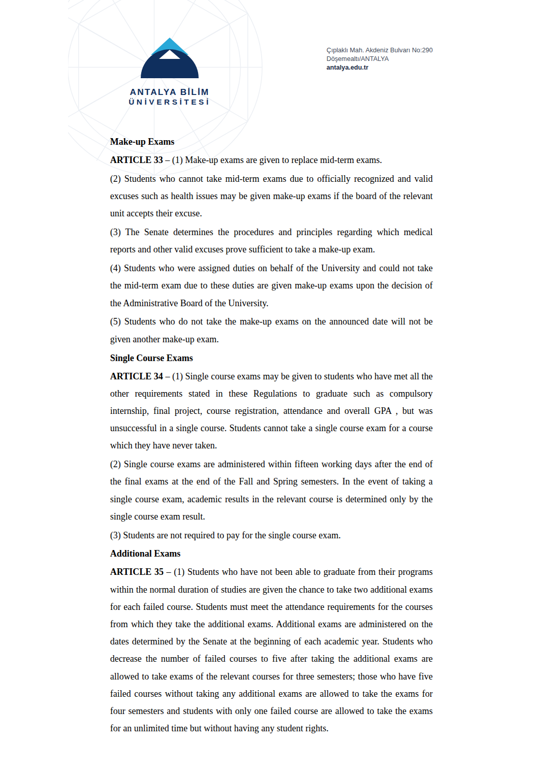ANTALYA BİLİM
ÜNİVERSİTESİ
Çıplaklı Mah. Akdeniz Bulvarı No:290
Döşemealtı/ANTALYA
antalya.edu.tr
Make-up Exams
ARTICLE 33 – (1) Make-up exams are given to replace mid-term exams.
(2) Students who cannot take mid-term exams due to officially recognized and valid excuses such as health issues may be given make-up exams if the board of the relevant unit accepts their excuse.
(3) The Senate determines the procedures and principles regarding which medical reports and other valid excuses prove sufficient to take a make-up exam.
(4) Students who were assigned duties on behalf of the University and could not take the mid-term exam due to these duties are given make-up exams upon the decision of the Administrative Board of the University.
(5) Students who do not take the make-up exams on the announced date will not be given another make-up exam.
Single Course Exams
ARTICLE 34 – (1) Single course exams may be given to students who have met all the other requirements stated in these Regulations to graduate such as compulsory internship, final project, course registration, attendance and overall GPA , but was unsuccessful in a single course. Students cannot take a single course exam for a course which they have never taken.
(2) Single course exams are administered within fifteen working days after the end of the final exams at the end of the Fall and Spring semesters. In the event of taking a single course exam, academic results in the relevant course is determined only by the single course exam result.
(3) Students are not required to pay for the single course exam.
Additional Exams
ARTICLE 35 – (1) Students who have not been able to graduate from their programs within the normal duration of studies are given the chance to take two additional exams for each failed course. Students must meet the attendance requirements for the courses from which they take the additional exams. Additional exams are administered on the dates determined by the Senate at the beginning of each academic year. Students who decrease the number of failed courses to five after taking the additional exams are allowed to take exams of the relevant courses for three semesters; those who have five failed courses without taking any additional exams are allowed to take the exams for four semesters and students with only one failed course are allowed to take the exams for an unlimited time but without having any student rights.